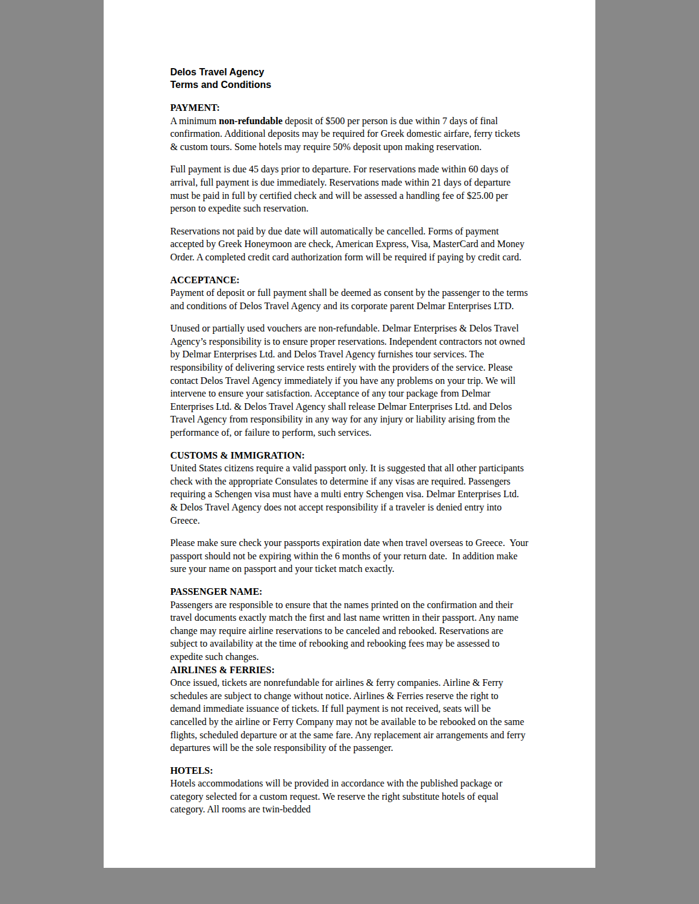Delos Travel Agency Terms and Conditions
Payment:
A minimum non-refundable deposit of $500 per person is due within 7 days of final confirmation. Additional deposits may be required for Greek domestic airfare, ferry tickets & custom tours. Some hotels may require 50% deposit upon making reservation.
Full payment is due 45 days prior to departure. For reservations made within 60 days of arrival, full payment is due immediately. Reservations made within 21 days of departure must be paid in full by certified check and will be assessed a handling fee of $25.00 per person to expedite such reservation.
Reservations not paid by due date will automatically be cancelled. Forms of payment accepted by Greek Honeymoon are check, American Express, Visa, MasterCard and Money Order. A completed credit card authorization form will be required if paying by credit card.
Acceptance:
Payment of deposit or full payment shall be deemed as consent by the passenger to the terms and conditions of Delos Travel Agency and its corporate parent Delmar Enterprises LTD.
Unused or partially used vouchers are non-refundable. Delmar Enterprises & Delos Travel Agency’s responsibility is to ensure proper reservations. Independent contractors not owned by Delmar Enterprises Ltd. and Delos Travel Agency furnishes tour services. The responsibility of delivering service rests entirely with the providers of the service. Please contact Delos Travel Agency immediately if you have any problems on your trip. We will intervene to ensure your satisfaction. Acceptance of any tour package from Delmar Enterprises Ltd. & Delos Travel Agency shall release Delmar Enterprises Ltd. and Delos Travel Agency from responsibility in any way for any injury or liability arising from the performance of, or failure to perform, such services.
Customs & Immigration:
United States citizens require a valid passport only. It is suggested that all other participants check with the appropriate Consulates to determine if any visas are required. Passengers requiring a Schengen visa must have a multi entry Schengen visa. Delmar Enterprises Ltd. & Delos Travel Agency does not accept responsibility if a traveler is denied entry into Greece.
Please make sure check your passports expiration date when travel overseas to Greece. Your passport should not be expiring within the 6 months of your return date. In addition make sure your name on passport and your ticket match exactly.
Passenger Name:
Passengers are responsible to ensure that the names printed on the confirmation and their travel documents exactly match the first and last name written in their passport. Any name change may require airline reservations to be canceled and rebooked. Reservations are subject to availability at the time of rebooking and rebooking fees may be assessed to expedite such changes.
Airlines & Ferries:
Once issued, tickets are nonrefundable for airlines & ferry companies. Airline & Ferry schedules are subject to change without notice. Airlines & Ferries reserve the right to demand immediate issuance of tickets. If full payment is not received, seats will be cancelled by the airline or Ferry Company may not be available to be rebooked on the same flights, scheduled departure or at the same fare. Any replacement air arrangements and ferry departures will be the sole responsibility of the passenger.
Hotels:
Hotels accommodations will be provided in accordance with the published package or category selected for a custom request. We reserve the right substitute hotels of equal category. All rooms are twin-bedded